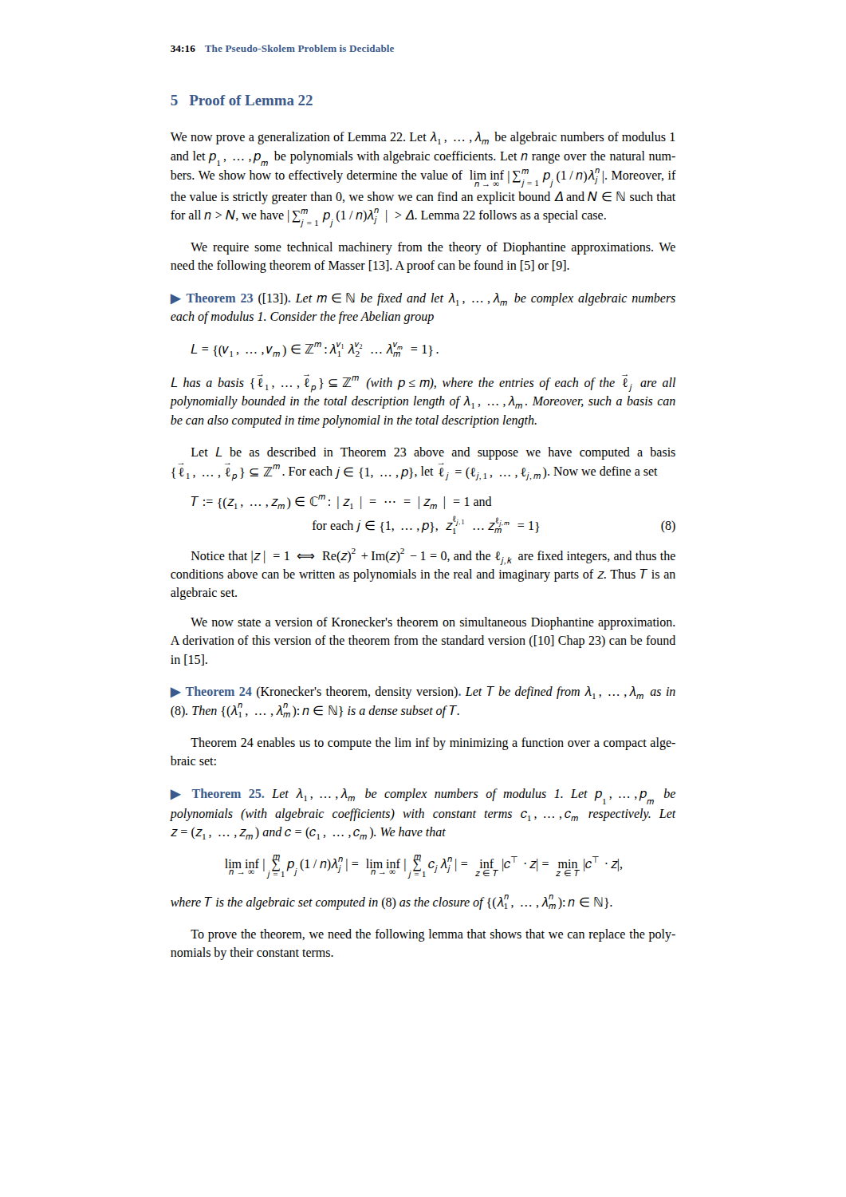34:16 The Pseudo-Skolem Problem is Decidable
5 Proof of Lemma 22
We now prove a generalization of Lemma 22. Let λ1,…,λm be algebraic numbers of modulus 1 and let p1,…,pm be polynomials with algebraic coefficients. Let n range over the natural numbers. We show how to effectively determine the value of lim infn→∞|∑j=1mpj(1/n)λjn|. Moreover, if the value is strictly greater than 0, we show we can find an explicit bound Δ and N∈ℕ such that for all n>N, we have |∑j=1mpj(1/n)λjn|>Δ. Lemma 22 follows as a special case.
We require some technical machinery from the theory of Diophantine approximations. We need the following theorem of Masser [13]. A proof can be found in [5] or [9].
▶ Theorem 23 ([13]). Let m∈ℕ be fixed and let λ1,…,λm be complex algebraic numbers each of modulus 1. Consider the free Abelian group
L={(v1,…,vm)∈ℤm: λ1v1 λ2v2 … λmvm =1}.
L has a basis {ℓ→1,…,ℓ→p}⊆ℤm (with p≤m), where the entries of each of the ℓ→j are all polynomially bounded in the total description length of λ1,…,λm. Moreover, such a basis can be can also computed in time polynomial in the total description length.
Let L be as described in Theorem 23 above and suppose we have computed a basis {ℓ→1,…,ℓ→p}⊆ℤm. For each j∈{1,…,p}, let ℓ→j=(ℓj,1,…,ℓj,m). Now we define a set
T:={(z1,…,zm)∈ℂm: |z1|=⋯=|zm|=1 and for each j∈{1,…,p}, z1ℓj,1 … zmℓj,m =1}
(8)
Notice that |z|=1 ⟺ Re(z)2+Im(z)2−1=0, and the ℓj,k are fixed integers, and thus the conditions above can be written as polynomials in the real and imaginary parts of z. Thus T is an algebraic set.
We now state a version of Kronecker's theorem on simultaneous Diophantine approximation. A derivation of this version of the theorem from the standard version ([10] Chap 23) can be found in [15].
▶ Theorem 24 (Kronecker's theorem, density version). Let T be defined from λ1,…,λm as in (8). Then {(λ1n,…,λmn):n∈ℕ} is a dense subset of T.
Theorem 24 enables us to compute the lim inf by minimizing a function over a compact algebraic set:
▶ Theorem 25. Let λ1,…,λm be complex numbers of modulus 1. Let p1,…,pm be polynomials (with algebraic coefficients) with constant terms c1,…,cm respectively. Let z=(z1,…,zm) and c=(c1,…,cm). We have that
lim infn→∞ | ∑j=1m pj(1/n) λjn | = lim infn→∞ | ∑j=1m cj λjn | = infz∈T |c⊤·z| = minz∈T |c⊤·z| ,
where T is the algebraic set computed in (8) as the closure of {(λ1n,…,λmn):n∈ℕ}.
To prove the theorem, we need the following lemma that shows that we can replace the polynomials by their constant terms.